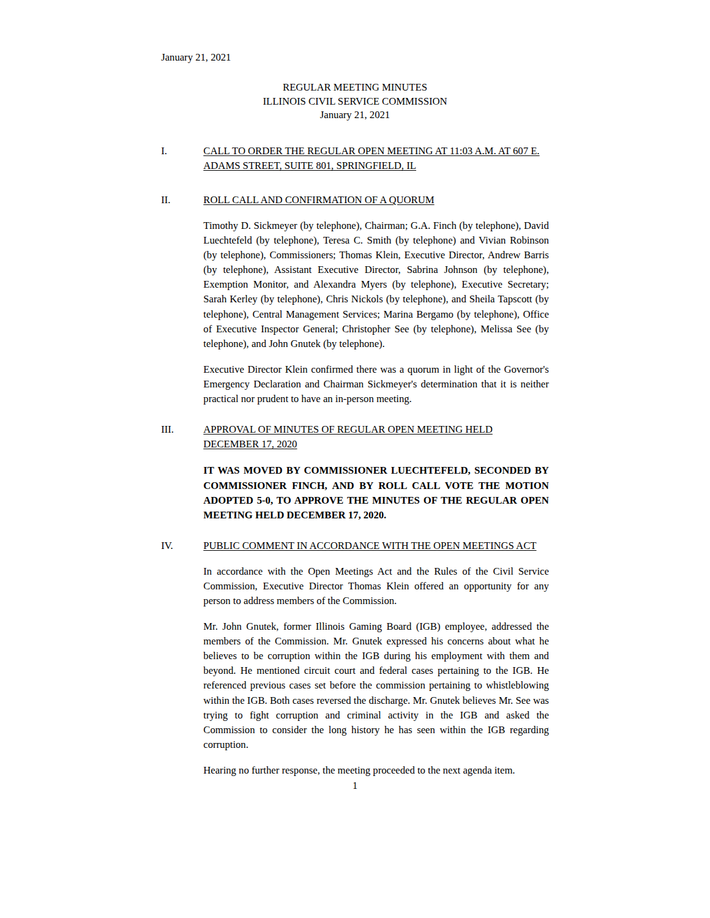January 21, 2021
REGULAR MEETING MINUTES ILLINOIS CIVIL SERVICE COMMISSION January 21, 2021
I.
CALL TO ORDER THE REGULAR OPEN MEETING AT 11:03 A.M. AT 607 E. ADAMS STREET, SUITE 801, SPRINGFIELD, IL
II.
ROLL CALL AND CONFIRMATION OF A QUORUM
Timothy D. Sickmeyer (by telephone), Chairman; G.A. Finch (by telephone), David Luechtefeld (by telephone), Teresa C. Smith (by telephone) and Vivian Robinson (by telephone), Commissioners; Thomas Klein, Executive Director, Andrew Barris (by telephone), Assistant Executive Director, Sabrina Johnson (by telephone), Exemption Monitor, and Alexandra Myers (by telephone), Executive Secretary; Sarah Kerley (by telephone), Chris Nickols (by telephone), and Sheila Tapscott (by telephone), Central Management Services; Marina Bergamo (by telephone), Office of Executive Inspector General; Christopher See (by telephone), Melissa See (by telephone), and John Gnutek (by telephone).
Executive Director Klein confirmed there was a quorum in light of the Governor's Emergency Declaration and Chairman Sickmeyer's determination that it is neither practical nor prudent to have an in-person meeting.
III.
APPROVAL OF MINUTES OF REGULAR OPEN MEETING HELD DECEMBER 17, 2020
IT WAS MOVED BY COMMISSIONER LUECHTEFELD, SECONDED BY COMMISSIONER FINCH, AND BY ROLL CALL VOTE THE MOTION ADOPTED 5-0, TO APPROVE THE MINUTES OF THE REGULAR OPEN MEETING HELD DECEMBER 17, 2020.
IV.
PUBLIC COMMENT IN ACCORDANCE WITH THE OPEN MEETINGS ACT
In accordance with the Open Meetings Act and the Rules of the Civil Service Commission, Executive Director Thomas Klein offered an opportunity for any person to address members of the Commission.
Mr. John Gnutek, former Illinois Gaming Board (IGB) employee, addressed the members of the Commission. Mr. Gnutek expressed his concerns about what he believes to be corruption within the IGB during his employment with them and beyond. He mentioned circuit court and federal cases pertaining to the IGB. He referenced previous cases set before the commission pertaining to whistleblowing within the IGB. Both cases reversed the discharge. Mr. Gnutek believes Mr. See was trying to fight corruption and criminal activity in the IGB and asked the Commission to consider the long history he has seen within the IGB regarding corruption.
Hearing no further response, the meeting proceeded to the next agenda item.
1